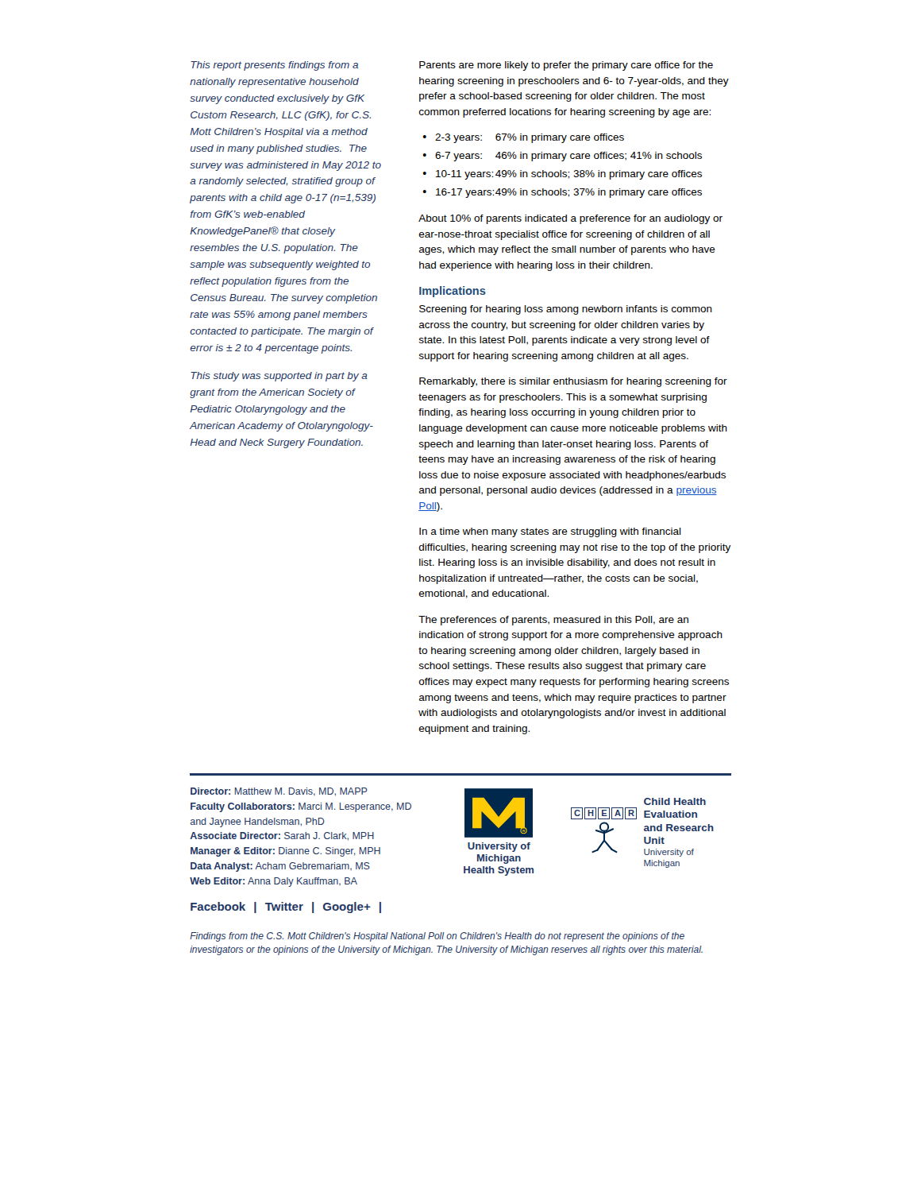This report presents findings from a nationally representative household survey conducted exclusively by GfK Custom Research, LLC (GfK), for C.S. Mott Children’s Hospital via a method used in many published studies. The survey was administered in May 2012 to a randomly selected, stratified group of parents with a child age 0-17 (n=1,539) from GfK’s web-enabled KnowledgePanel® that closely resembles the U.S. population. The sample was subsequently weighted to reflect population figures from the Census Bureau. The survey completion rate was 55% among panel members contacted to participate. The margin of error is ± 2 to 4 percentage points.
This study was supported in part by a grant from the American Society of Pediatric Otolaryngology and the American Academy of Otolaryngology-Head and Neck Surgery Foundation.
Parents are more likely to prefer the primary care office for the hearing screening in preschoolers and 6- to 7-year-olds, and they prefer a school-based screening for older children. The most common preferred locations for hearing screening by age are:
2-3 years: 67% in primary care offices
6-7 years: 46% in primary care offices; 41% in schools
10-11 years: 49% in schools; 38% in primary care offices
16-17 years: 49% in schools; 37% in primary care offices
About 10% of parents indicated a preference for an audiology or ear-nose-throat specialist office for screening of children of all ages, which may reflect the small number of parents who have had experience with hearing loss in their children.
Implications
Screening for hearing loss among newborn infants is common across the country, but screening for older children varies by state. In this latest Poll, parents indicate a very strong level of support for hearing screening among children at all ages.
Remarkably, there is similar enthusiasm for hearing screening for teenagers as for preschoolers. This is a somewhat surprising finding, as hearing loss occurring in young children prior to language development can cause more noticeable problems with speech and learning than later-onset hearing loss. Parents of teens may have an increasing awareness of the risk of hearing loss due to noise exposure associated with headphones/earbuds and personal, personal audio devices (addressed in a previous Poll).
In a time when many states are struggling with financial difficulties, hearing screening may not rise to the top of the priority list. Hearing loss is an invisible disability, and does not result in hospitalization if untreated—rather, the costs can be social, emotional, and educational.
The preferences of parents, measured in this Poll, are an indication of strong support for a more comprehensive approach to hearing screening among older children, largely based in school settings. These results also suggest that primary care offices may expect many requests for performing hearing screens among tweens and teens, which may require practices to partner with audiologists and otolaryngologists and/or invest in additional equipment and training.
Director: Matthew M. Davis, MD, MAPP
Faculty Collaborators: Marci M. Lesperance, MD and Jaynee Handelsman, PhD
Associate Director: Sarah J. Clark, MPH
Manager & Editor: Dianne C. Singer, MPH
Data Analyst: Acham Gebremariam, MS
Web Editor: Anna Daly Kauffman, BA
Facebook | Twitter | Google+ |
R
University of Michigan
Health System
CHEAR
Child Health Evaluation
and Research Unit
University of Michigan
Findings from the C.S. Mott Children's Hospital National Poll on Children's Health do not represent the opinions of the investigators or the opinions of the University of Michigan. The University of Michigan reserves all rights over this material.